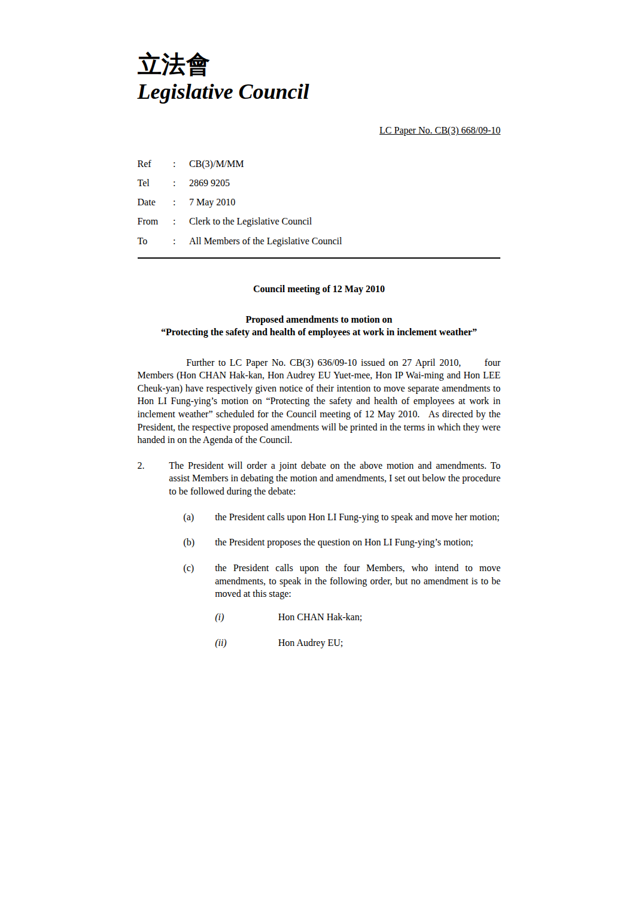立法會
Legislative Council
LC Paper No. CB(3) 668/09-10
| Ref | : | CB(3)/M/MM |
| Tel | : | 2869 9205 |
| Date | : | 7 May 2010 |
| From | : | Clerk to the Legislative Council |
| To | : | All Members of the Legislative Council |
Council meeting of 12 May 2010
Proposed amendments to motion on
“Protecting the safety and health of employees at work in inclement weather”
Further to LC Paper No. CB(3) 636/09-10 issued on 27 April 2010, four Members (Hon CHAN Hak-kan, Hon Audrey EU Yuet-mee, Hon IP Wai-ming and Hon LEE Cheuk-yan) have respectively given notice of their intention to move separate amendments to Hon LI Fung-ying’s motion on “Protecting the safety and health of employees at work in inclement weather” scheduled for the Council meeting of 12 May 2010. As directed by the President, the respective proposed amendments will be printed in the terms in which they were handed in on the Agenda of the Council.
2.
The President will order a joint debate on the above motion and amendments. To assist Members in debating the motion and amendments, I set out below the procedure to be followed during the debate:
(a) the President calls upon Hon LI Fung-ying to speak and move her motion;
(b) the President proposes the question on Hon LI Fung-ying’s motion;
(c) the President calls upon the four Members, who intend to move amendments, to speak in the following order, but no amendment is to be moved at this stage:
(i) Hon CHAN Hak-kan;
(ii) Hon Audrey EU;